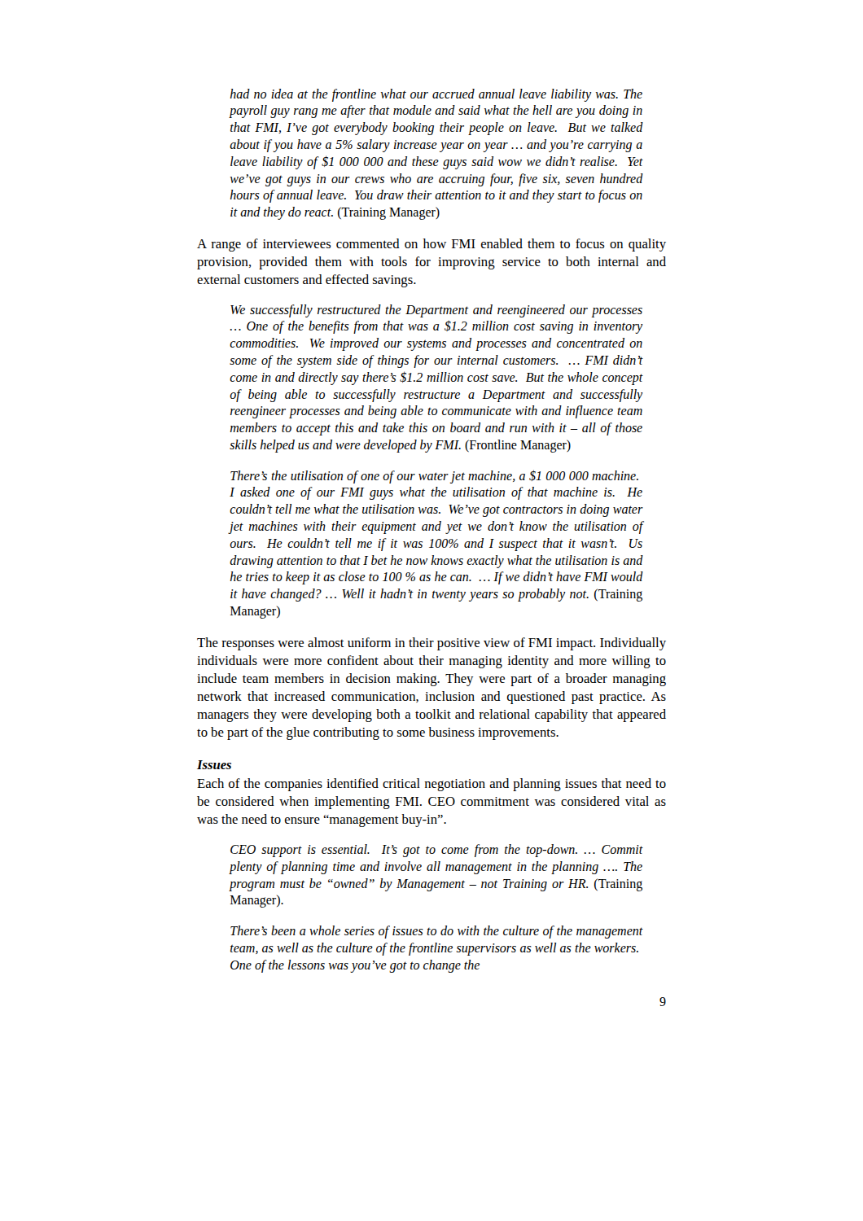had no idea at the frontline what our accrued annual leave liability was. The payroll guy rang me after that module and said what the hell are you doing in that FMI, I’ve got everybody booking their people on leave. But we talked about if you have a 5% salary increase year on year … and you’re carrying a leave liability of $1 000 000 and these guys said wow we didn’t realise. Yet we’ve got guys in our crews who are accruing four, five six, seven hundred hours of annual leave. You draw their attention to it and they start to focus on it and they do react. (Training Manager)
A range of interviewees commented on how FMI enabled them to focus on quality provision, provided them with tools for improving service to both internal and external customers and effected savings.
We successfully restructured the Department and reengineered our processes … One of the benefits from that was a $1.2 million cost saving in inventory commodities. We improved our systems and processes and concentrated on some of the system side of things for our internal customers. … FMI didn’t come in and directly say there’s $1.2 million cost save. But the whole concept of being able to successfully restructure a Department and successfully reengineer processes and being able to communicate with and influence team members to accept this and take this on board and run with it – all of those skills helped us and were developed by FMI. (Frontline Manager)
There’s the utilisation of one of our water jet machine, a $1 000 000 machine. I asked one of our FMI guys what the utilisation of that machine is. He couldn’t tell me what the utilisation was. We’ve got contractors in doing water jet machines with their equipment and yet we don’t know the utilisation of ours. He couldn’t tell me if it was 100% and I suspect that it wasn’t. Us drawing attention to that I bet he now knows exactly what the utilisation is and he tries to keep it as close to 100 % as he can. … If we didn’t have FMI would it have changed? … Well it hadn’t in twenty years so probably not. (Training Manager)
The responses were almost uniform in their positive view of FMI impact. Individually individuals were more confident about their managing identity and more willing to include team members in decision making. They were part of a broader managing network that increased communication, inclusion and questioned past practice. As managers they were developing both a toolkit and relational capability that appeared to be part of the glue contributing to some business improvements.
Issues
Each of the companies identified critical negotiation and planning issues that need to be considered when implementing FMI. CEO commitment was considered vital as was the need to ensure “management buy-in”.
CEO support is essential. It’s got to come from the top-down. … Commit plenty of planning time and involve all management in the planning …. The program must be “owned” by Management – not Training or HR. (Training Manager).
There’s been a whole series of issues to do with the culture of the management team, as well as the culture of the frontline supervisors as well as the workers. One of the lessons was you’ve got to change the
9